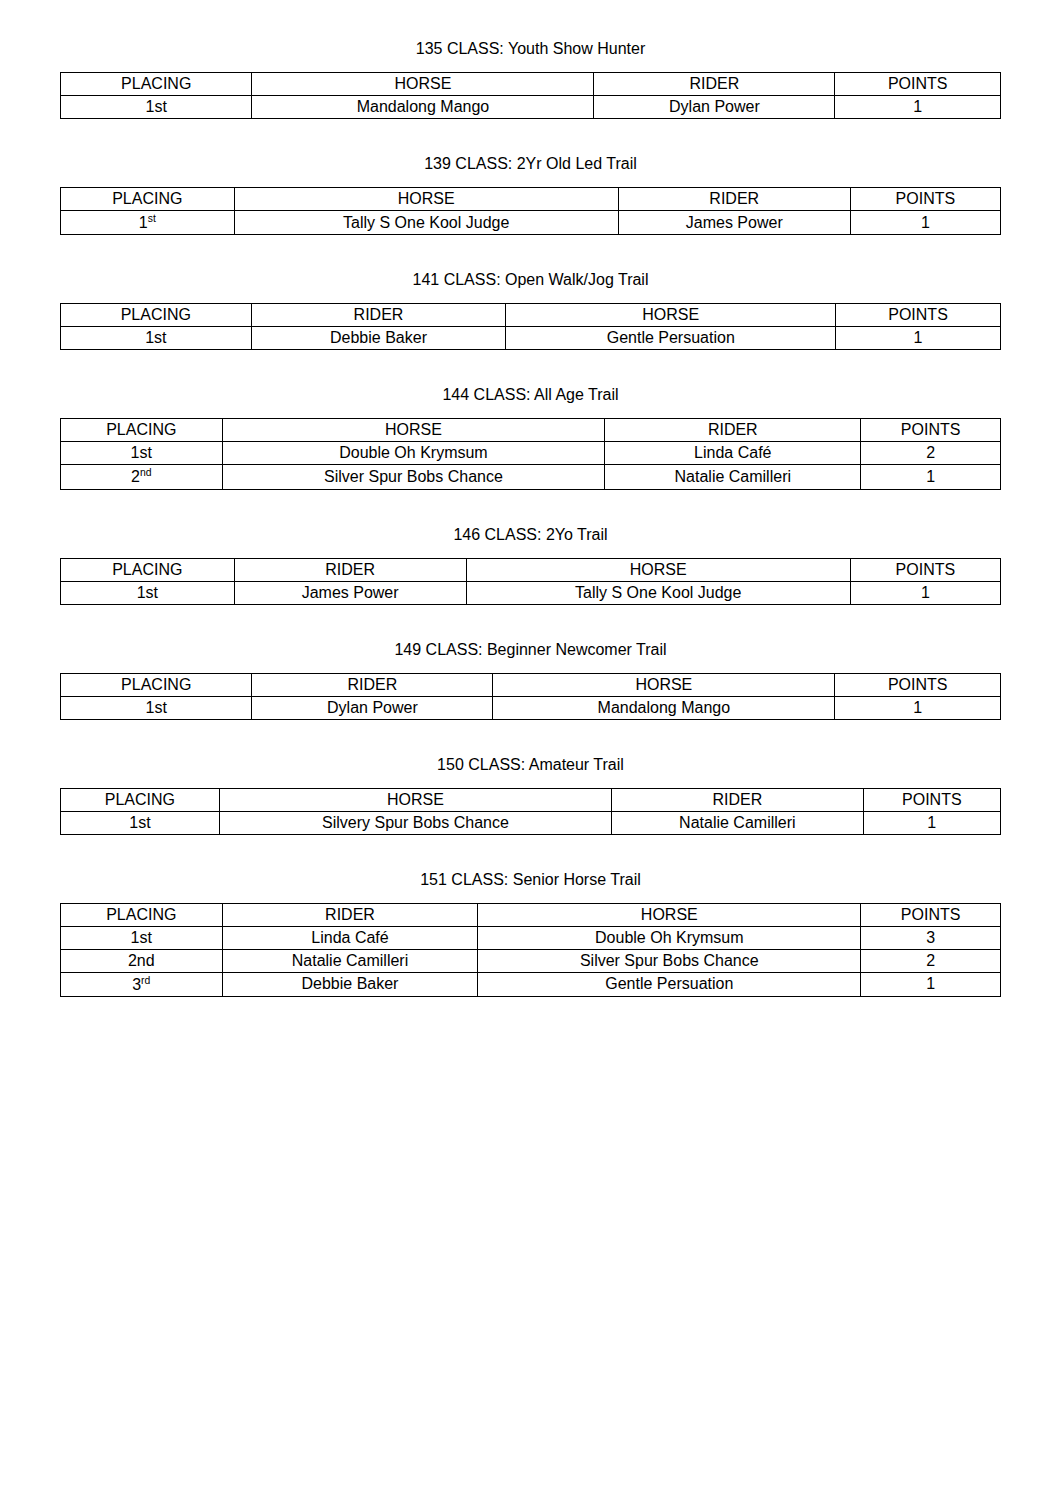135 CLASS: Youth Show Hunter
| PLACING | HORSE | RIDER | POINTS |
| 1st | Mandalong Mango | Dylan Power | 1 |
139 CLASS: 2Yr Old Led Trail
| PLACING | HORSE | RIDER | POINTS |
| 1 st | Tally S One Kool Judge | James Power | 1 |
141 CLASS: Open Walk/Jog Trail
| PLACING | RIDER | HORSE | POINTS |
| 1st | Debbie Baker | Gentle Persuation | 1 |
144 CLASS: All Age Trail
| PLACING | HORSE | RIDER | POINTS |
| 1st | Double Oh Krymsum | Linda Café | 2 |
| 2 nd | Silver Spur Bobs Chance | Natalie Camilleri | 1 |
146 CLASS: 2Yo Trail
| PLACING | RIDER | HORSE | POINTS |
| 1st | James Power | Tally S One Kool Judge | 1 |
149 CLASS: Beginner Newcomer Trail
| PLACING | RIDER | HORSE | POINTS |
| 1st | Dylan Power | Mandalong Mango | 1 |
150 CLASS: Amateur Trail
| PLACING | HORSE | RIDER | POINTS |
| 1st | Silvery Spur Bobs Chance | Natalie Camilleri | 1 |
151 CLASS: Senior Horse Trail
| PLACING | RIDER | HORSE | POINTS |
| 1st | Linda Café | Double Oh Krymsum | 3 |
| 2nd | Natalie Camilleri | Silver Spur Bobs Chance | 2 |
| 3 rd | Debbie Baker | Gentle Persuation | 1 |